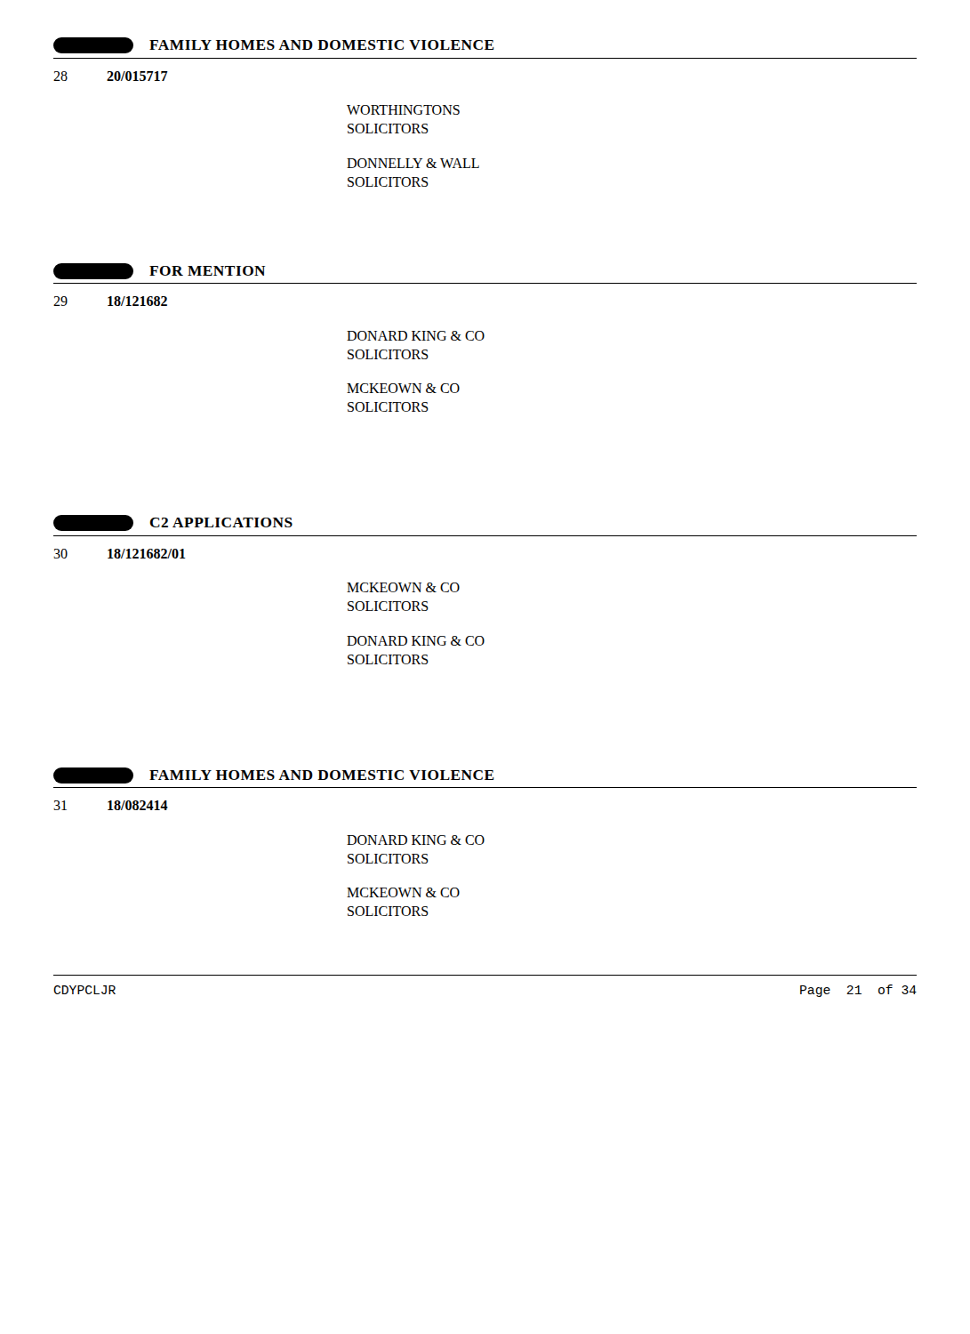FAMILY HOMES AND DOMESTIC VIOLENCE
28
20/015717
WORTHINGTONS
SOLICITORS
DONNELLY & WALL
SOLICITORS
FOR MENTION
29
18/121682
DONARD KING & CO
SOLICITORS
MCKEOWN & CO
SOLICITORS
C2 APPLICATIONS
30
18/121682/01
MCKEOWN & CO
SOLICITORS
DONARD KING & CO
SOLICITORS
FAMILY HOMES AND DOMESTIC VIOLENCE
31
18/082414
DONARD KING & CO
SOLICITORS
MCKEOWN & CO
SOLICITORS
CDYPCLJR Page 21 of 34